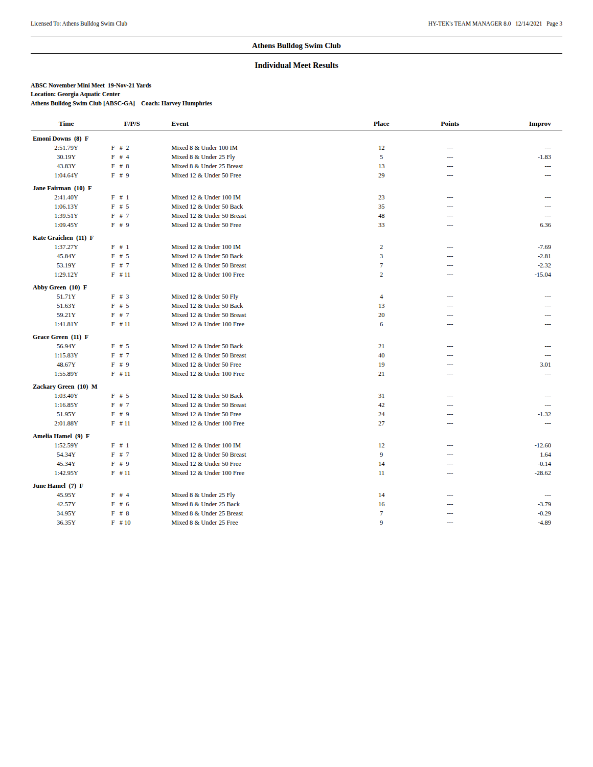Licensed To: Athens Bulldog Swim Club HY-TEK's TEAM MANAGER 8.0 12/14/2021 Page 3
Athens Bulldog Swim Club
Individual Meet Results
ABSC November Mini Meet 19-Nov-21 Yards
Location: Georgia Aquatic Center
Athens Bulldog Swim Club [ABSC-GA] Coach: Harvey Humphries
| Time | F/P/S | Event | Place | Points | Improv |
| --- | --- | --- | --- | --- | --- |
| Emoni Downs (8) F |
| 2:51.79Y | F # 2 | Mixed 8 & Under 100 IM | 12 | --- | --- |
| 30.19Y | F # 4 | Mixed 8 & Under 25 Fly | 5 | --- | -1.83 |
| 43.83Y | F # 8 | Mixed 8 & Under 25 Breast | 13 | --- | --- |
| 1:04.64Y | F # 9 | Mixed 12 & Under 50 Free | 29 | --- | --- |
| Jane Fairman (10) F |
| 2:41.40Y | F # 1 | Mixed 12 & Under 100 IM | 23 | --- | --- |
| 1:06.13Y | F # 5 | Mixed 12 & Under 50 Back | 35 | --- | --- |
| 1:39.51Y | F # 7 | Mixed 12 & Under 50 Breast | 48 | --- | --- |
| 1:09.45Y | F # 9 | Mixed 12 & Under 50 Free | 33 | --- | 6.36 |
| Kate Graichen (11) F |
| 1:37.27Y | F # 1 | Mixed 12 & Under 100 IM | 2 | --- | -7.69 |
| 45.84Y | F # 5 | Mixed 12 & Under 50 Back | 3 | --- | -2.81 |
| 53.19Y | F # 7 | Mixed 12 & Under 50 Breast | 7 | --- | -2.32 |
| 1:29.12Y | F # 11 | Mixed 12 & Under 100 Free | 2 | --- | -15.04 |
| Abby Green (10) F |
| 51.71Y | F # 3 | Mixed 12 & Under 50 Fly | 4 | --- | --- |
| 51.63Y | F # 5 | Mixed 12 & Under 50 Back | 13 | --- | --- |
| 59.21Y | F # 7 | Mixed 12 & Under 50 Breast | 20 | --- | --- |
| 1:41.81Y | F # 11 | Mixed 12 & Under 100 Free | 6 | --- | --- |
| Grace Green (11) F |
| 56.94Y | F # 5 | Mixed 12 & Under 50 Back | 21 | --- | --- |
| 1:15.83Y | F # 7 | Mixed 12 & Under 50 Breast | 40 | --- | --- |
| 48.67Y | F # 9 | Mixed 12 & Under 50 Free | 19 | --- | 3.01 |
| 1:55.89Y | F # 11 | Mixed 12 & Under 100 Free | 21 | --- | --- |
| Zackary Green (10) M |
| 1:03.40Y | F # 5 | Mixed 12 & Under 50 Back | 31 | --- | --- |
| 1:16.85Y | F # 7 | Mixed 12 & Under 50 Breast | 42 | --- | --- |
| 51.95Y | F # 9 | Mixed 12 & Under 50 Free | 24 | --- | -1.32 |
| 2:01.88Y | F # 11 | Mixed 12 & Under 100 Free | 27 | --- | --- |
| Amelia Hamel (9) F |
| 1:52.59Y | F # 1 | Mixed 12 & Under 100 IM | 12 | --- | -12.60 |
| 54.34Y | F # 7 | Mixed 12 & Under 50 Breast | 9 | --- | 1.64 |
| 45.34Y | F # 9 | Mixed 12 & Under 50 Free | 14 | --- | -0.14 |
| 1:42.95Y | F # 11 | Mixed 12 & Under 100 Free | 11 | --- | -28.62 |
| June Hamel (7) F |
| 45.95Y | F # 4 | Mixed 8 & Under 25 Fly | 14 | --- | --- |
| 42.57Y | F # 6 | Mixed 8 & Under 25 Back | 16 | --- | -3.79 |
| 34.95Y | F # 8 | Mixed 8 & Under 25 Breast | 7 | --- | -0.29 |
| 36.35Y | F # 10 | Mixed 8 & Under 25 Free | 9 | --- | -4.89 |